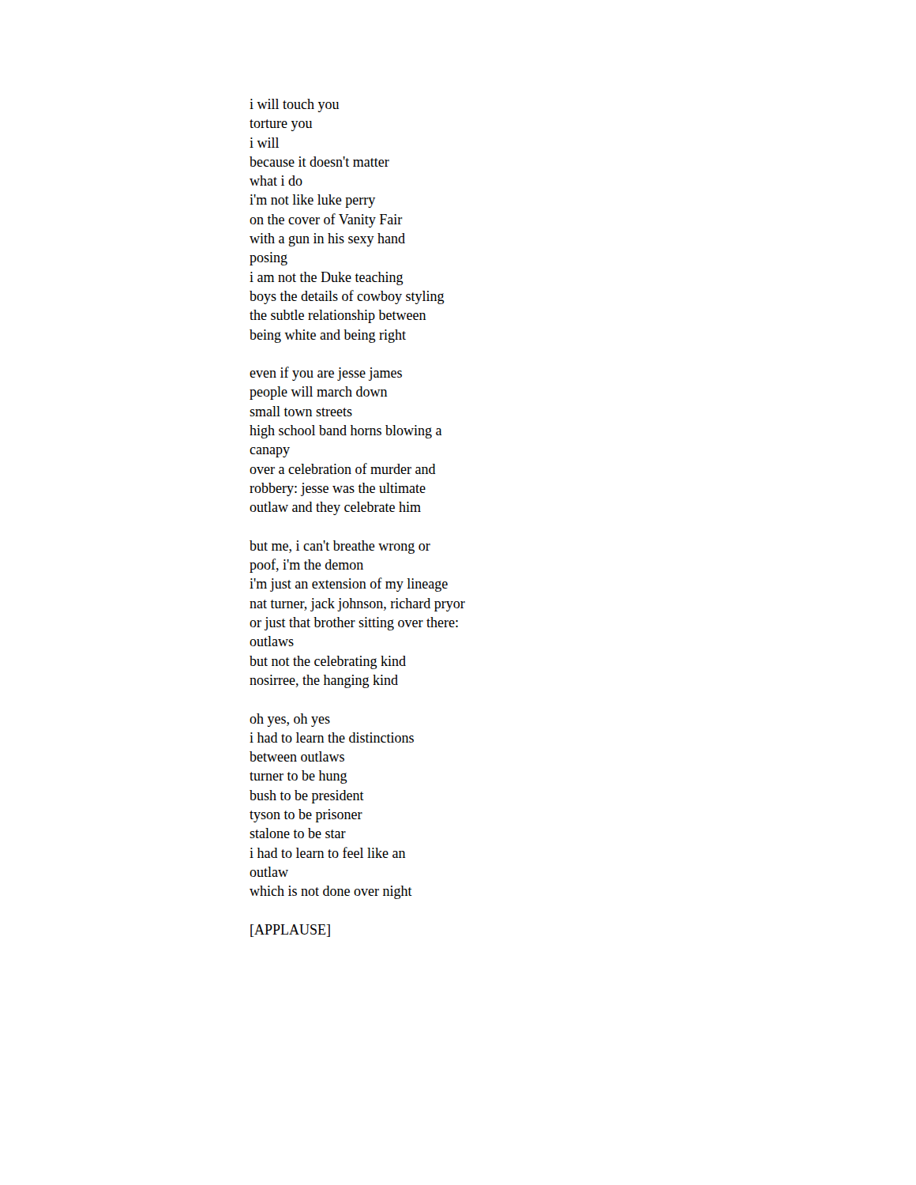i will touch you
torture you
i will
because it doesn't matter
what i do
i'm not like luke perry
on the cover of Vanity Fair
with a gun in his sexy hand
posing
i am not the Duke teaching
boys the details of cowboy styling
the subtle relationship between
being white and being right
even if you are jesse james
people will march down
small town streets
high school band horns blowing a
canapy
over a celebration of murder and
robbery: jesse was the ultimate
outlaw and they celebrate him
but me, i can't breathe wrong or
poof, i'm the demon
i'm just an extension of my lineage
nat turner, jack johnson, richard pryor
or just that brother sitting over there:
outlaws
but not the celebrating kind
nosirree, the hanging kind
oh yes, oh yes
i had to learn the distinctions
between outlaws
turner to be hung
bush to be president
tyson to be prisoner
stalone to be star
i had to learn to feel like an
outlaw
which is not done over night
[APPLAUSE]